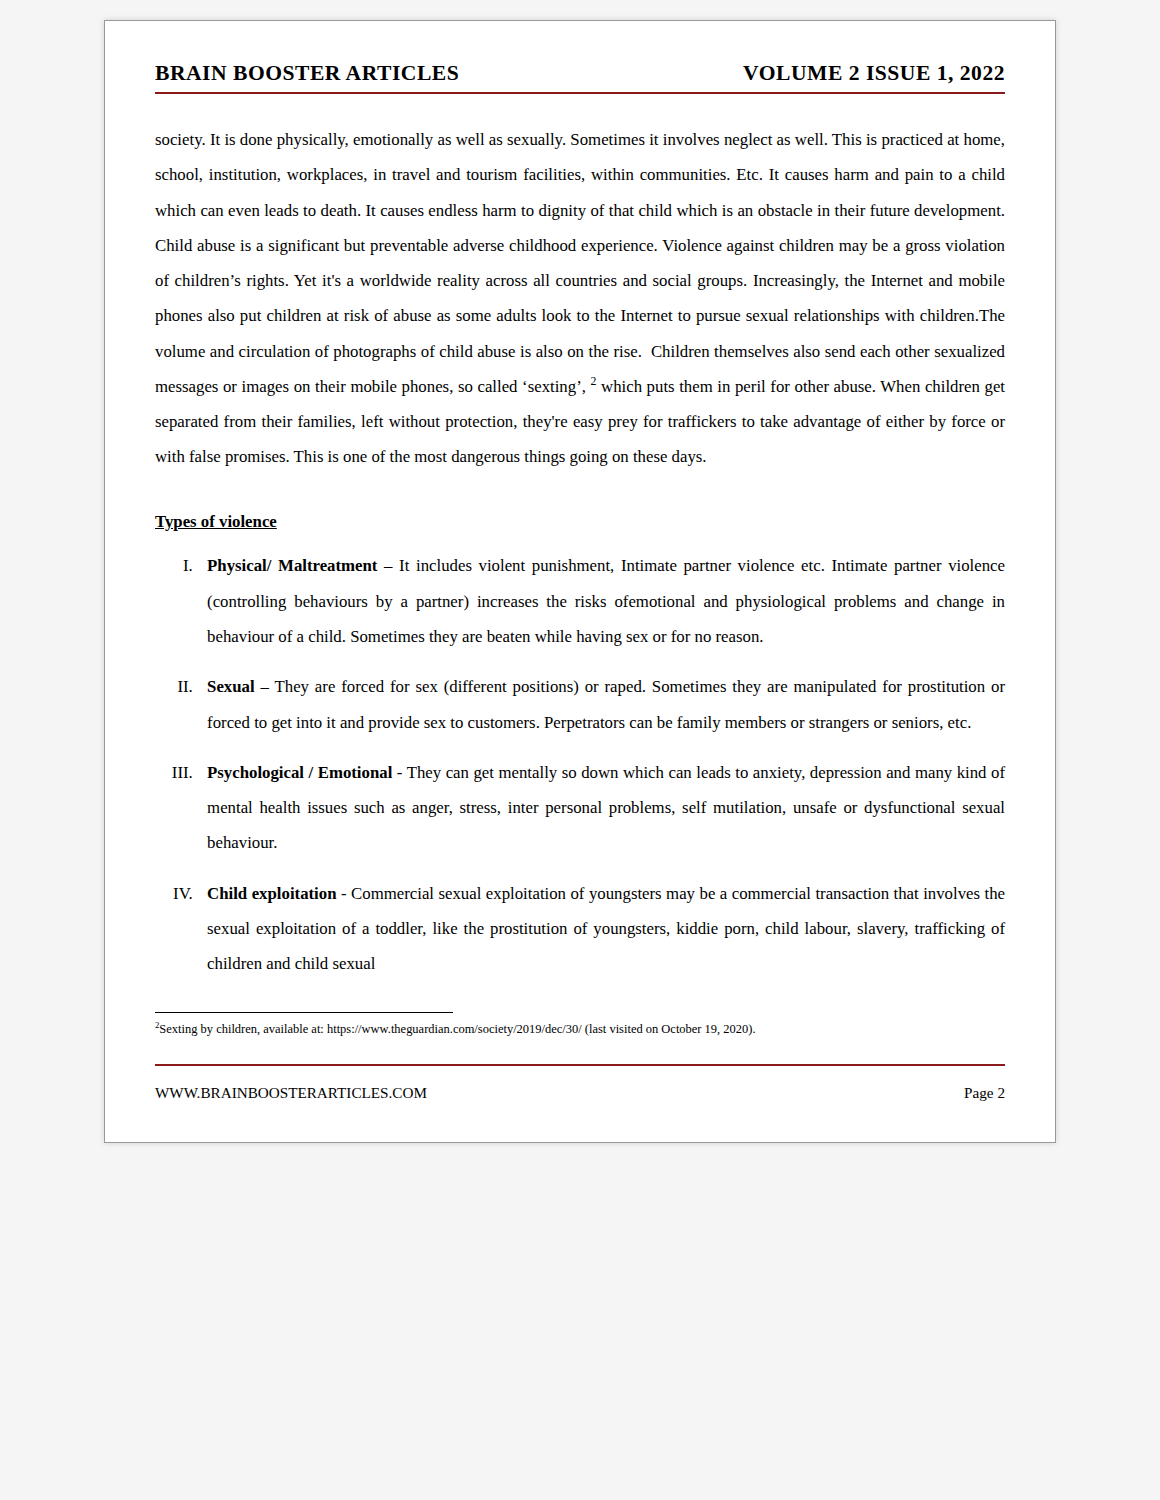BRAIN BOOSTER ARTICLES VOLUME 2 ISSUE 1, 2022
society. It is done physically, emotionally as well as sexually. Sometimes it involves neglect as well. This is practiced at home, school, institution, workplaces, in travel and tourism facilities, within communities. Etc. It causes harm and pain to a child which can even leads to death. It causes endless harm to dignity of that child which is an obstacle in their future development. Child abuse is a significant but preventable adverse childhood experience. Violence against children may be a gross violation of children’s rights. Yet it's a worldwide reality across all countries and social groups. Increasingly, the Internet and mobile phones also put children at risk of abuse as some adults look to the Internet to pursue sexual relationships with children.The volume and circulation of photographs of child abuse is also on the rise. Children themselves also send each other sexualized messages or images on their mobile phones, so called ‘sexting’, 2 which puts them in peril for other abuse. When children get separated from their families, left without protection, they're easy prey for traffickers to take advantage of either by force or with false promises. This is one of the most dangerous things going on these days.
Types of violence
Physical/ Maltreatment – It includes violent punishment, Intimate partner violence etc. Intimate partner violence (controlling behaviours by a partner) increases the risks ofemotional and physiological problems and change in behaviour of a child. Sometimes they are beaten while having sex or for no reason.
Sexual – They are forced for sex (different positions) or raped. Sometimes they are manipulated for prostitution or forced to get into it and provide sex to customers. Perpetrators can be family members or strangers or seniors, etc.
Psychological / Emotional - They can get mentally so down which can leads to anxiety, depression and many kind of mental health issues such as anger, stress, inter personal problems, self mutilation, unsafe or dysfunctional sexual behaviour.
Child exploitation - Commercial sexual exploitation of youngsters may be a commercial transaction that involves the sexual exploitation of a toddler, like the prostitution of youngsters, kiddie porn, child labour, slavery, trafficking of children and child sexual
2Sexting by children, available at: https://www.theguardian.com/society/2019/dec/30/ (last visited on October 19, 2020).
WWW.BRAINBOOSTERARTICLES.COM Page 2